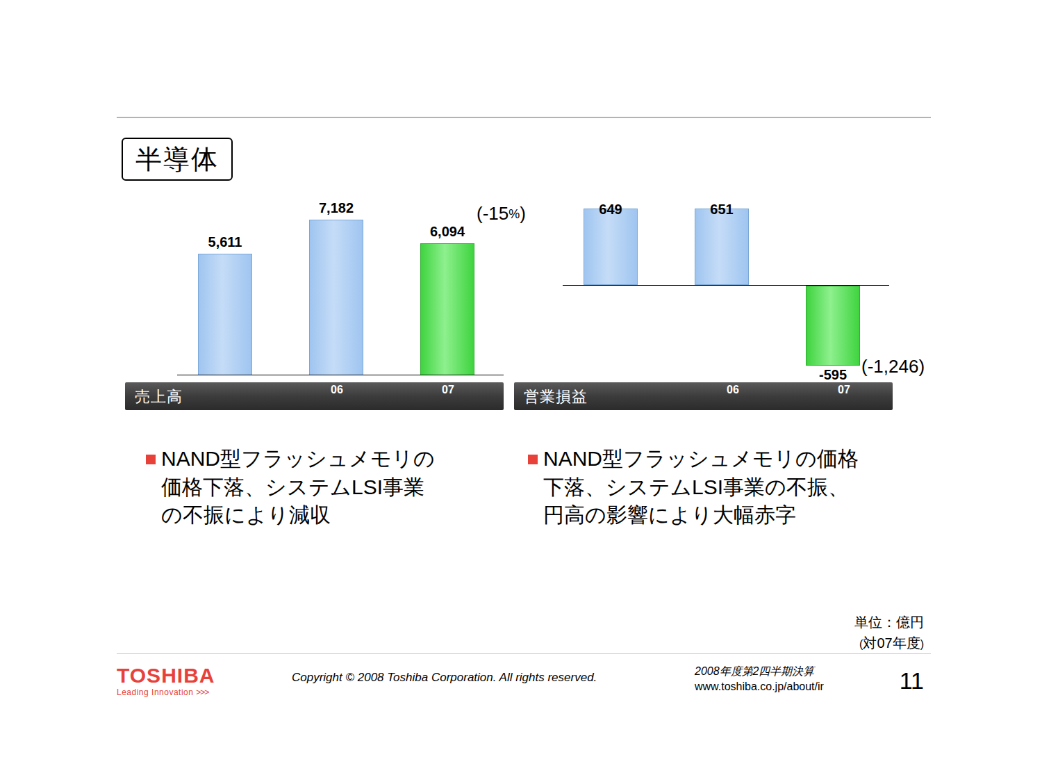半導体
5,611
7,182
6,094
(-15%)
649
651
-595
(-1,246)
売上高 06 07 08
営業損益 06 07 08
NAND型フラッシュメモリの 価格下落、システムLSI事業 の不振により減収
NAND型フラッシュメモリの価格 下落、システムLSI事業の不振、 円高の影響により大幅赤字
単位：億円
(対07年度)
TOSHIBA
Leading Innovation >>>
Copyright © 2008 Toshiba Corporation. All rights reserved.
2008年度第2四半期決算
www.toshiba.co.jp/about/ir
11